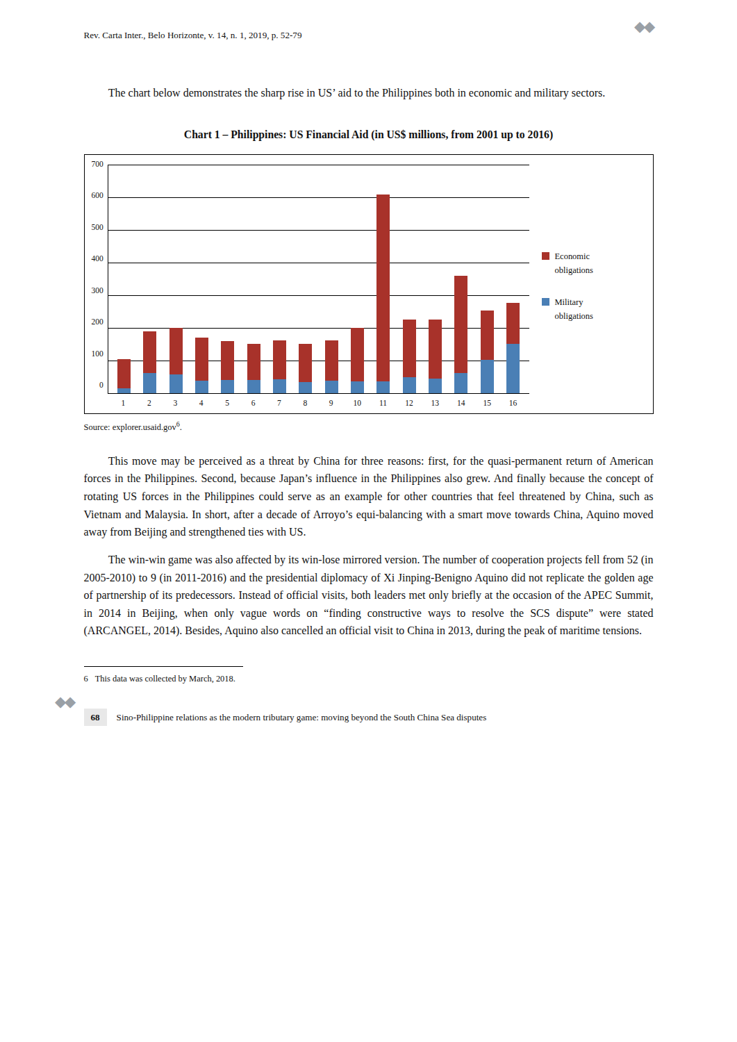Rev. Carta Inter., Belo Horizonte, v. 14, n. 1, 2019, p. 52-79 ◆◆
The chart below demonstrates the sharp rise in US’ aid to the Philippines both in economic and military sectors.
Chart 1 – Philippines: US Financial Aid (in US$ millions, from 2001 up to 2016)
700 600 500 400 300 200 100 0
1234 5678 9101112 13141516
Economic
obligations
Military
obligations
Source: explorer.usaid.gov6.
This move may be perceived as a threat by China for three reasons: first, for the quasi-permanent return of American forces in the Philippines. Second, because Japan’s influence in the Philippines also grew. And finally because the concept of rotating US forces in the Philippines could serve as an example for other countries that feel threatened by China, such as Vietnam and Malaysia. In short, after a decade of Arroyo’s equi-balancing with a smart move towards China, Aquino moved away from Beijing and strengthened ties with US.
The win-win game was also affected by its win-lose mirrored version. The number of cooperation projects fell from 52 (in 2005-2010) to 9 (in 2011-2016) and the presidential diplomacy of Xi Jinping-Benigno Aquino did not replicate the golden age of partnership of its predecessors. Instead of official visits, both leaders met only briefly at the occasion of the APEC Summit, in 2014 in Beijing, when only vague words on “finding constructive ways to resolve the SCS dispute” were stated (ARCANGEL, 2014). Besides, Aquino also cancelled an official visit to China in 2013, during the peak of maritime tensions.
6 This data was collected by March, 2018.
◆◆ 68 Sino-Philippine relations as the modern tributary game: moving beyond the South China Sea disputes